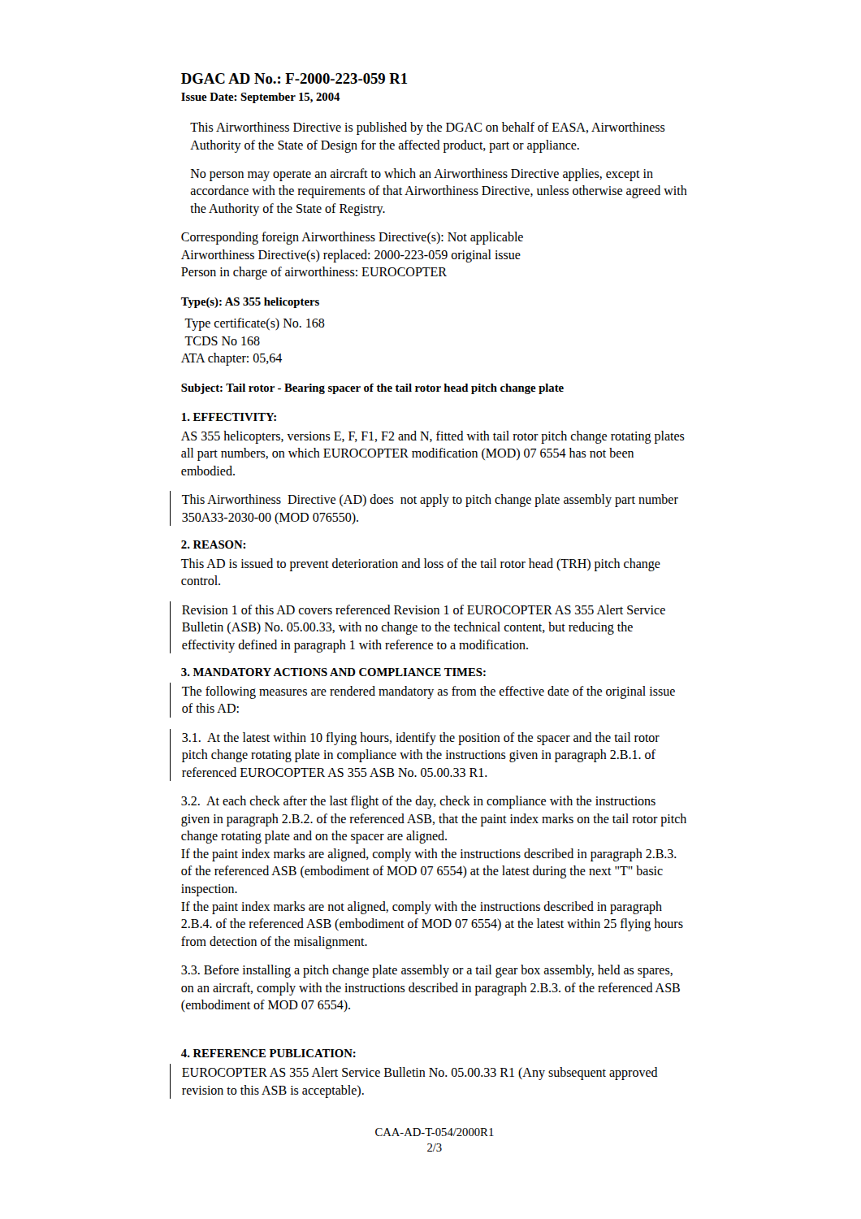DGAC AD No.: F-2000-223-059 R1
Issue Date: September 15, 2004
This Airworthiness Directive is published by the DGAC on behalf of EASA, Airworthiness Authority of the State of Design for the affected product, part or appliance.
No person may operate an aircraft to which an Airworthiness Directive applies, except in accordance with the requirements of that Airworthiness Directive, unless otherwise agreed with the Authority of the State of Registry.
Corresponding foreign Airworthiness Directive(s): Not applicable
Airworthiness Directive(s) replaced: 2000-223-059 original issue
Person in charge of airworthiness: EUROCOPTER
Type(s): AS 355 helicopters
Type certificate(s) No. 168
TCDS No 168
ATA chapter: 05,64
Subject: Tail rotor - Bearing spacer of the tail rotor head pitch change plate
1. EFFECTIVITY:
AS 355 helicopters, versions E, F, F1, F2 and N, fitted with tail rotor pitch change rotating plates all part numbers, on which EUROCOPTER modification (MOD) 07 6554 has not been embodied.
This Airworthiness Directive (AD) does not apply to pitch change plate assembly part number 350A33-2030-00 (MOD 076550).
2. REASON:
This AD is issued to prevent deterioration and loss of the tail rotor head (TRH) pitch change control.
Revision 1 of this AD covers referenced Revision 1 of EUROCOPTER AS 355 Alert Service Bulletin (ASB) No. 05.00.33, with no change to the technical content, but reducing the effectivity defined in paragraph 1 with reference to a modification.
3. MANDATORY ACTIONS AND COMPLIANCE TIMES:
The following measures are rendered mandatory as from the effective date of the original issue of this AD:
3.1. At the latest within 10 flying hours, identify the position of the spacer and the tail rotor pitch change rotating plate in compliance with the instructions given in paragraph 2.B.1. of referenced EUROCOPTER AS 355 ASB No. 05.00.33 R1.
3.2. At each check after the last flight of the day, check in compliance with the instructions given in paragraph 2.B.2. of the referenced ASB, that the paint index marks on the tail rotor pitch change rotating plate and on the spacer are aligned.
If the paint index marks are aligned, comply with the instructions described in paragraph 2.B.3. of the referenced ASB (embodiment of MOD 07 6554) at the latest during the next "T" basic inspection.
If the paint index marks are not aligned, comply with the instructions described in paragraph 2.B.4. of the referenced ASB (embodiment of MOD 07 6554) at the latest within 25 flying hours from detection of the misalignment.
3.3. Before installing a pitch change plate assembly or a tail gear box assembly, held as spares, on an aircraft, comply with the instructions described in paragraph 2.B.3. of the referenced ASB (embodiment of MOD 07 6554).
4. REFERENCE PUBLICATION:
EUROCOPTER AS 355 Alert Service Bulletin No. 05.00.33 R1 (Any subsequent approved revision to this ASB is acceptable).
CAA-AD-T-054/2000R1
2/3